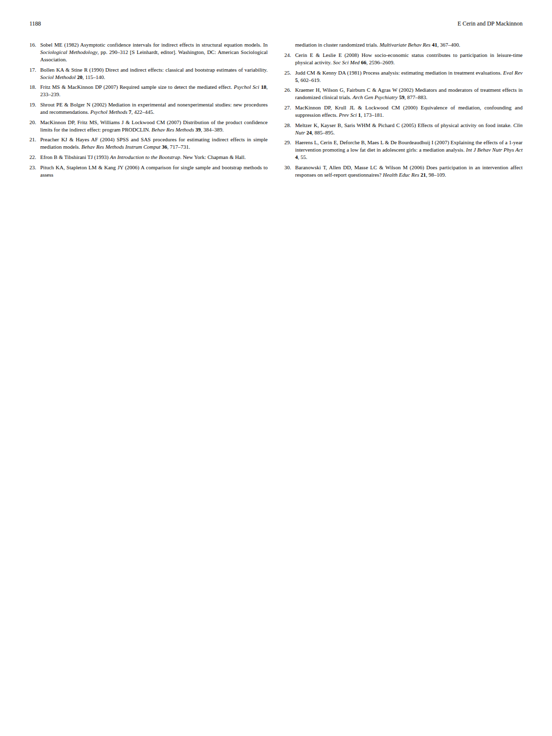1188 E Cerin and DP Mackinnon
16. Sobel ME (1982) Asymptotic confidence intervals for indirect effects in structural equation models. In Sociological Methodology, pp. 290–312 [S Leinhardt, editor]. Washington, DC: American Sociological Association.
17. Bollen KA & Stine R (1990) Direct and indirect effects: classical and bootstrap estimates of variability. Sociol Methodol 20, 115–140.
18. Fritz MS & MacKinnon DP (2007) Required sample size to detect the mediated effect. Psychol Sci 18, 233–239.
19. Shrout PE & Bolger N (2002) Mediation in experimental and nonexperimental studies: new procedures and recommendations. Psychol Methods 7, 422–445.
20. MacKinnon DP, Fritz MS, Williams J & Lockwood CM (2007) Distribution of the product confidence limits for the indirect effect: program PRODCLIN. Behav Res Methods 39, 384–389.
21. Preacher KJ & Hayes AF (2004) SPSS and SAS procedures for estimating indirect effects in simple mediation models. Behav Res Methods Instrum Comput 36, 717–731.
22. Efron B & Tibshirani TJ (1993) An Introduction to the Bootstrap. New York: Chapman & Hall.
23. Pituch KA, Stapleton LM & Kang JY (2006) A comparison for single sample and bootstrap methods to assess
mediation in cluster randomized trials. Multivariate Behav Res 41, 367–400.
24. Cerin E & Leslie E (2008) How socio-economic status contributes to participation in leisure-time physical activity. Soc Sci Med 66, 2596–2609.
25. Judd CM & Kenny DA (1981) Process analysis: estimating mediation in treatment evaluations. Eval Rev 5, 602–619.
26. Kraemer H, Wilson G, Fairburn C & Agras W (2002) Mediators and moderators of treatment effects in randomized clinical trials. Arch Gen Psychiatry 59, 877–883.
27. MacKinnon DP, Krull JL & Lockwood CM (2000) Equivalence of mediation, confounding and suppression effects. Prev Sci 1, 173–181.
28. Meltzer K, Kayser B, Saris WHM & Pichard C (2005) Effects of physical activity on food intake. Clin Nutr 24, 885–895.
29. Haerens L, Cerin E, Deforche B, Maes L & De Bourdeaudhuij I (2007) Explaining the effects of a 1-year intervention promoting a low fat diet in adolescent girls: a mediation analysis. Int J Behav Nutr Phys Act 4, 55.
30. Baranowski T, Allen DD, Masse LC & Wilson M (2006) Does participation in an intervention affect responses on self-report questionnaires? Health Educ Res 21, 98–109.